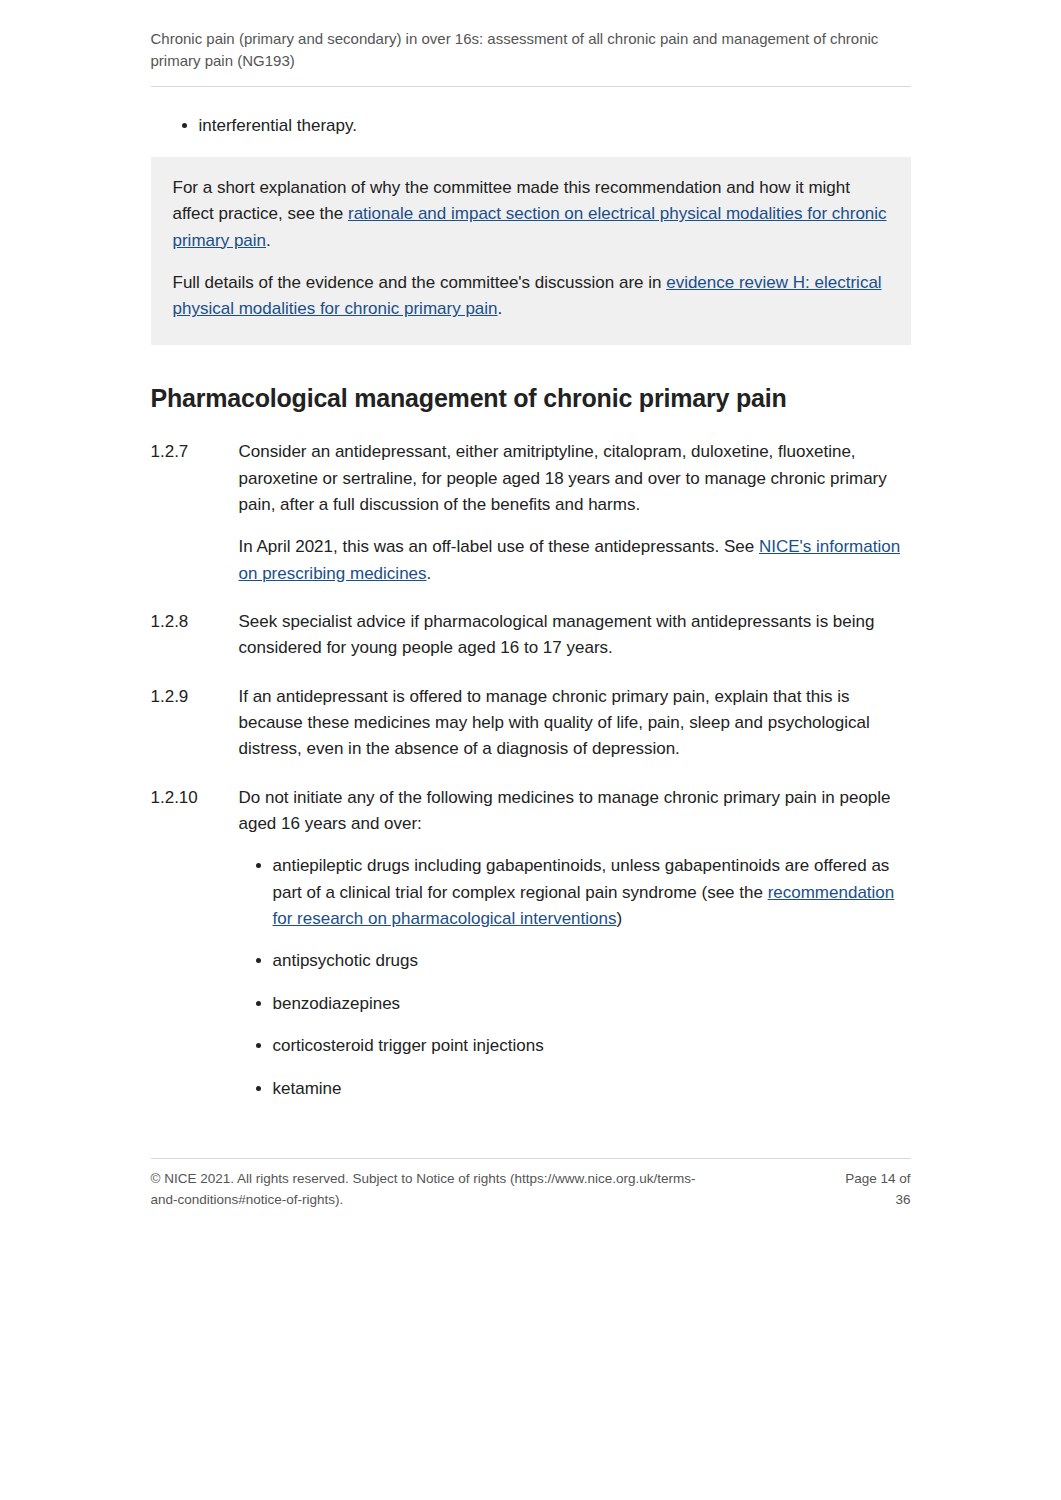Chronic pain (primary and secondary) in over 16s: assessment of all chronic pain and management of chronic primary pain (NG193)
interferential therapy.
For a short explanation of why the committee made this recommendation and how it might affect practice, see the rationale and impact section on electrical physical modalities for chronic primary pain.
Full details of the evidence and the committee's discussion are in evidence review H: electrical physical modalities for chronic primary pain.
Pharmacological management of chronic primary pain
1.2.7
Consider an antidepressant, either amitriptyline, citalopram, duloxetine, fluoxetine, paroxetine or sertraline, for people aged 18 years and over to manage chronic primary pain, after a full discussion of the benefits and harms.
In April 2021, this was an off-label use of these antidepressants. See NICE's information on prescribing medicines.
1.2.8
Seek specialist advice if pharmacological management with antidepressants is being considered for young people aged 16 to 17 years.
1.2.9
If an antidepressant is offered to manage chronic primary pain, explain that this is because these medicines may help with quality of life, pain, sleep and psychological distress, even in the absence of a diagnosis of depression.
1.2.10
Do not initiate any of the following medicines to manage chronic primary pain in people aged 16 years and over:
antiepileptic drugs including gabapentinoids, unless gabapentinoids are offered as part of a clinical trial for complex regional pain syndrome (see the recommendation for research on pharmacological interventions)
antipsychotic drugs
benzodiazepines
corticosteroid trigger point injections
ketamine
© NICE 2021. All rights reserved. Subject to Notice of rights (https://www.nice.org.uk/terms-and-conditions#notice-of-rights).
Page 14 of
36